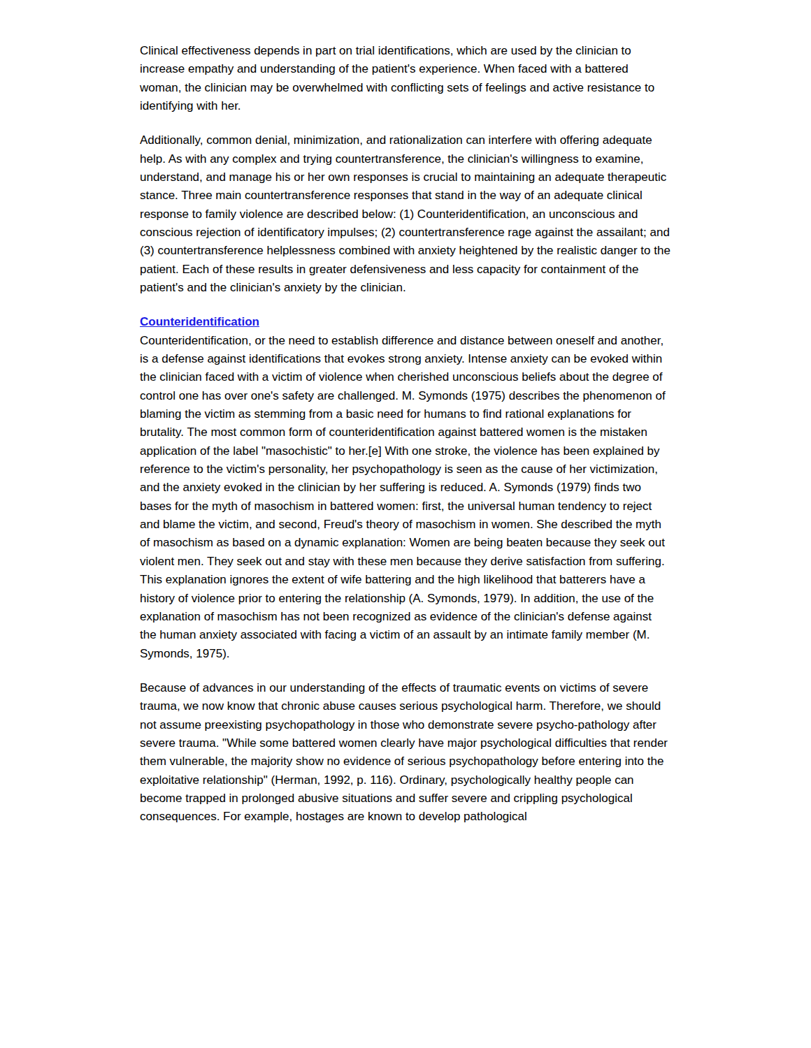Clinical effectiveness depends in part on trial identifications, which are used by the clinician to increase empathy and understanding of the patient's experience. When faced with a battered woman, the clinician may be overwhelmed with conflicting sets of feelings and active resistance to identifying with her.
Additionally, common denial, minimization, and rationalization can interfere with offering adequate help. As with any complex and trying countertransference, the clinician's willingness to examine, understand, and manage his or her own responses is crucial to maintaining an adequate therapeutic stance. Three main countertransference responses that stand in the way of an adequate clinical response to family violence are described below: (1) Counteridentification, an unconscious and conscious rejection of identificatory impulses; (2) countertransference rage against the assailant; and (3) countertransference helplessness combined with anxiety heightened by the realistic danger to the patient. Each of these results in greater defensiveness and less capacity for containment of the patient's and the clinician's anxiety by the clinician.
Counteridentification
Counteridentification, or the need to establish difference and distance between oneself and another, is a defense against identifications that evokes strong anxiety. Intense anxiety can be evoked within the clinician faced with a victim of violence when cherished unconscious beliefs about the degree of control one has over one's safety are challenged. M. Symonds (1975) describes the phenomenon of blaming the victim as stemming from a basic need for humans to find rational explanations for brutality. The most common form of counteridentification against battered women is the mistaken application of the label "masochistic" to her.[e] With one stroke, the violence has been explained by reference to the victim's personality, her psychopathology is seen as the cause of her victimization, and the anxiety evoked in the clinician by her suffering is reduced. A. Symonds (1979) finds two bases for the myth of masochism in battered women: first, the universal human tendency to reject and blame the victim, and second, Freud's theory of masochism in women. She described the myth of masochism as based on a dynamic explanation: Women are being beaten because they seek out violent men. They seek out and stay with these men because they derive satisfaction from suffering. This explanation ignores the extent of wife battering and the high likelihood that batterers have a history of violence prior to entering the relationship (A. Symonds, 1979). In addition, the use of the explanation of masochism has not been recognized as evidence of the clinician's defense against the human anxiety associated with facing a victim of an assault by an intimate family member (M. Symonds, 1975).
Because of advances in our understanding of the effects of traumatic events on victims of severe trauma, we now know that chronic abuse causes serious psychological harm. Therefore, we should not assume preexisting psychopathology in those who demonstrate severe psycho-pathology after severe trauma. "While some battered women clearly have major psychological difficulties that render them vulnerable, the majority show no evidence of serious psychopathology before entering into the exploitative relationship" (Herman, 1992, p. 116). Ordinary, psychologically healthy people can become trapped in prolonged abusive situations and suffer severe and crippling psychological consequences. For example, hostages are known to develop pathological